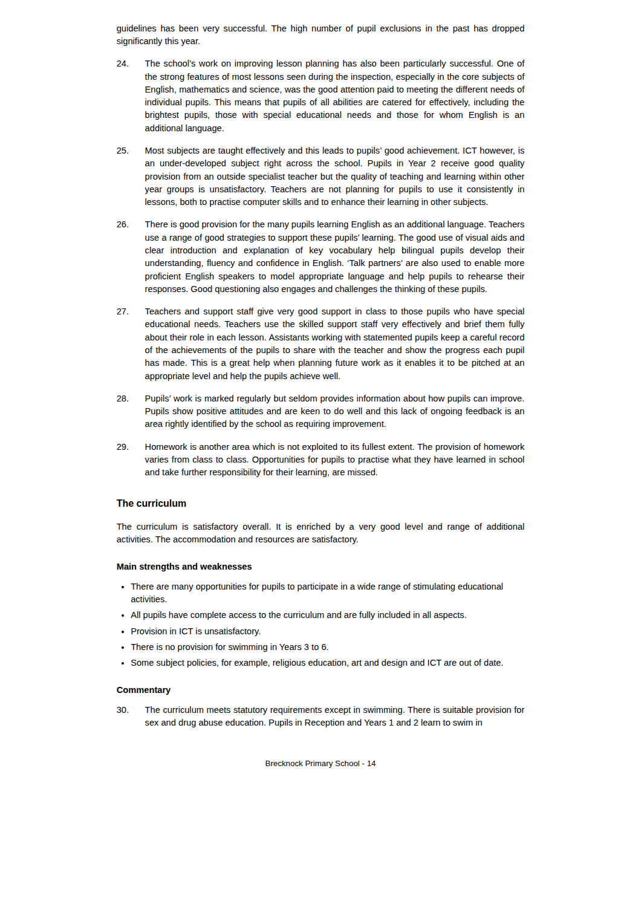guidelines has been very successful. The high number of pupil exclusions in the past has dropped significantly this year.
24.
The school’s work on improving lesson planning has also been particularly successful. One of the strong features of most lessons seen during the inspection, especially in the core subjects of English, mathematics and science, was the good attention paid to meeting the different needs of individual pupils. This means that pupils of all abilities are catered for effectively, including the brightest pupils, those with special educational needs and those for whom English is an additional language.
25.
Most subjects are taught effectively and this leads to pupils’ good achievement. ICT however, is an under-developed subject right across the school. Pupils in Year 2 receive good quality provision from an outside specialist teacher but the quality of teaching and learning within other year groups is unsatisfactory. Teachers are not planning for pupils to use it consistently in lessons, both to practise computer skills and to enhance their learning in other subjects.
26.
There is good provision for the many pupils learning English as an additional language. Teachers use a range of good strategies to support these pupils’ learning. The good use of visual aids and clear introduction and explanation of key vocabulary help bilingual pupils develop their understanding, fluency and confidence in English. ‘Talk partners’ are also used to enable more proficient English speakers to model appropriate language and help pupils to rehearse their responses. Good questioning also engages and challenges the thinking of these pupils.
27.
Teachers and support staff give very good support in class to those pupils who have special educational needs. Teachers use the skilled support staff very effectively and brief them fully about their role in each lesson. Assistants working with statemented pupils keep a careful record of the achievements of the pupils to share with the teacher and show the progress each pupil has made. This is a great help when planning future work as it enables it to be pitched at an appropriate level and help the pupils achieve well.
28.
Pupils’ work is marked regularly but seldom provides information about how pupils can improve. Pupils show positive attitudes and are keen to do well and this lack of ongoing feedback is an area rightly identified by the school as requiring improvement.
29.
Homework is another area which is not exploited to its fullest extent. The provision of homework varies from class to class. Opportunities for pupils to practise what they have learned in school and take further responsibility for their learning, are missed.
The curriculum
The curriculum is satisfactory overall. It is enriched by a very good level and range of additional activities. The accommodation and resources are satisfactory.
Main strengths and weaknesses
There are many opportunities for pupils to participate in a wide range of stimulating educational activities.
All pupils have complete access to the curriculum and are fully included in all aspects.
Provision in ICT is unsatisfactory.
There is no provision for swimming in Years 3 to 6.
Some subject policies, for example, religious education, art and design and ICT are out of date.
Commentary
30.
The curriculum meets statutory requirements except in swimming. There is suitable provision for sex and drug abuse education. Pupils in Reception and Years 1 and 2 learn to swim in
Brecknock Primary School - 14